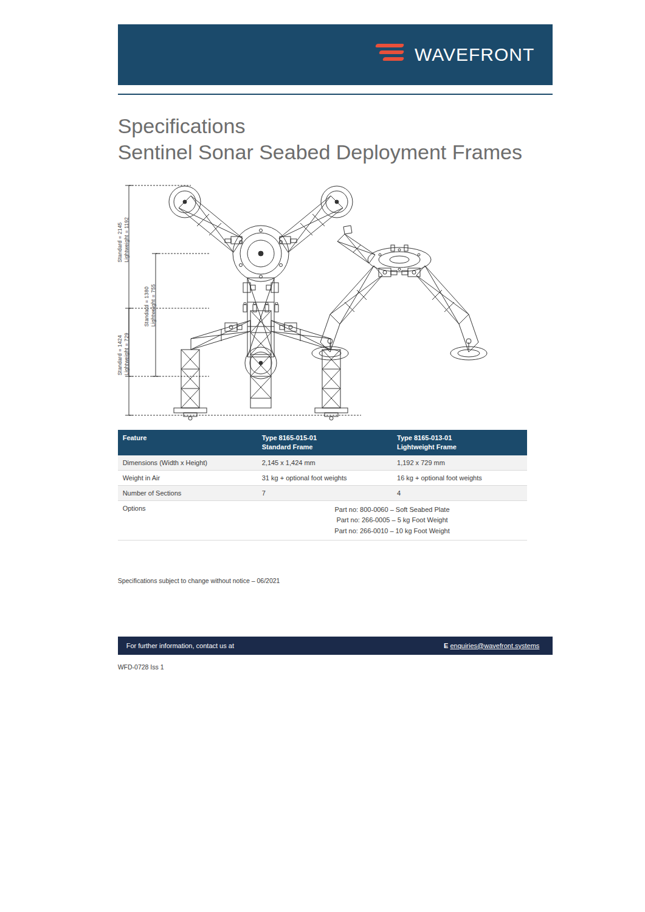WAVEFRONT
Specifications Sentinel Sonar Seabed Deployment Frames
Standard = 2145
Lightweight = 1192
Standard = 1380
Lightweight = 755
Standard = 1424
Lightweight = 729
| Feature | Type 8165-015-01 Standard Frame | Type 8165-013-01 Lightweight Frame |
| --- | --- | --- |
| Dimensions (Width x Height) | 2,145 x 1,424 mm | 1,192 x 729 mm |
| Weight in Air | 31 kg + optional foot weights | 16 kg + optional foot weights |
| Number of Sections | 7 | 4 |
| Options | Part no: 800-0060 – Soft Seabed Plate Part no: 266-0005 – 5 kg Foot Weight Part no: 266-0010 – 10 kg Foot Weight |
Specifications subject to change without notice – 06/2021
For further information, contact us at E enquiries@wavefront.systems
WFD-0728 Iss 1